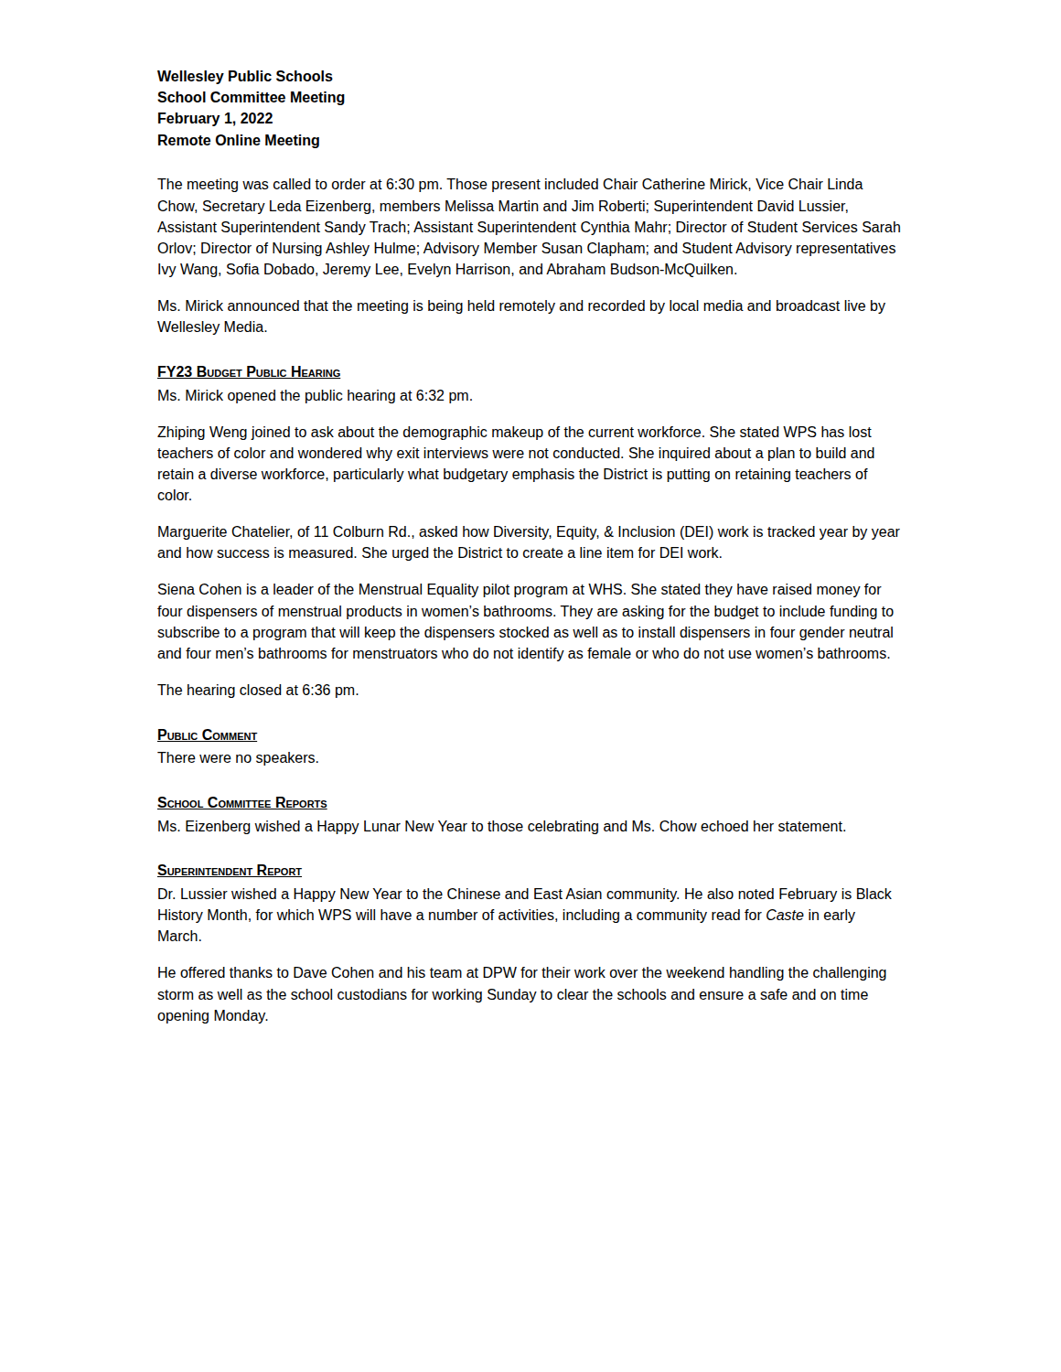Wellesley Public Schools
School Committee Meeting
February 1, 2022
Remote Online Meeting
The meeting was called to order at 6:30 pm. Those present included Chair Catherine Mirick, Vice Chair Linda Chow, Secretary Leda Eizenberg, members Melissa Martin and Jim Roberti; Superintendent David Lussier, Assistant Superintendent Sandy Trach; Assistant Superintendent Cynthia Mahr; Director of Student Services Sarah Orlov; Director of Nursing Ashley Hulme; Advisory Member Susan Clapham; and Student Advisory representatives Ivy Wang, Sofia Dobado, Jeremy Lee, Evelyn Harrison, and Abraham Budson-McQuilken.
Ms. Mirick announced that the meeting is being held remotely and recorded by local media and broadcast live by Wellesley Media.
FY23 Budget Public Hearing
Ms. Mirick opened the public hearing at 6:32 pm.
Zhiping Weng joined to ask about the demographic makeup of the current workforce. She stated WPS has lost teachers of color and wondered why exit interviews were not conducted. She inquired about a plan to build and retain a diverse workforce, particularly what budgetary emphasis the District is putting on retaining teachers of color.
Marguerite Chatelier, of 11 Colburn Rd., asked how Diversity, Equity, & Inclusion (DEI) work is tracked year by year and how success is measured. She urged the District to create a line item for DEI work.
Siena Cohen is a leader of the Menstrual Equality pilot program at WHS. She stated they have raised money for four dispensers of menstrual products in women’s bathrooms. They are asking for the budget to include funding to subscribe to a program that will keep the dispensers stocked as well as to install dispensers in four gender neutral and four men’s bathrooms for menstruators who do not identify as female or who do not use women’s bathrooms.
The hearing closed at 6:36 pm.
Public Comment
There were no speakers.
School Committee Reports
Ms. Eizenberg wished a Happy Lunar New Year to those celebrating and Ms. Chow echoed her statement.
Superintendent Report
Dr. Lussier wished a Happy New Year to the Chinese and East Asian community. He also noted February is Black History Month, for which WPS will have a number of activities, including a community read for Caste in early March.
He offered thanks to Dave Cohen and his team at DPW for their work over the weekend handling the challenging storm as well as the school custodians for working Sunday to clear the schools and ensure a safe and on time opening Monday.